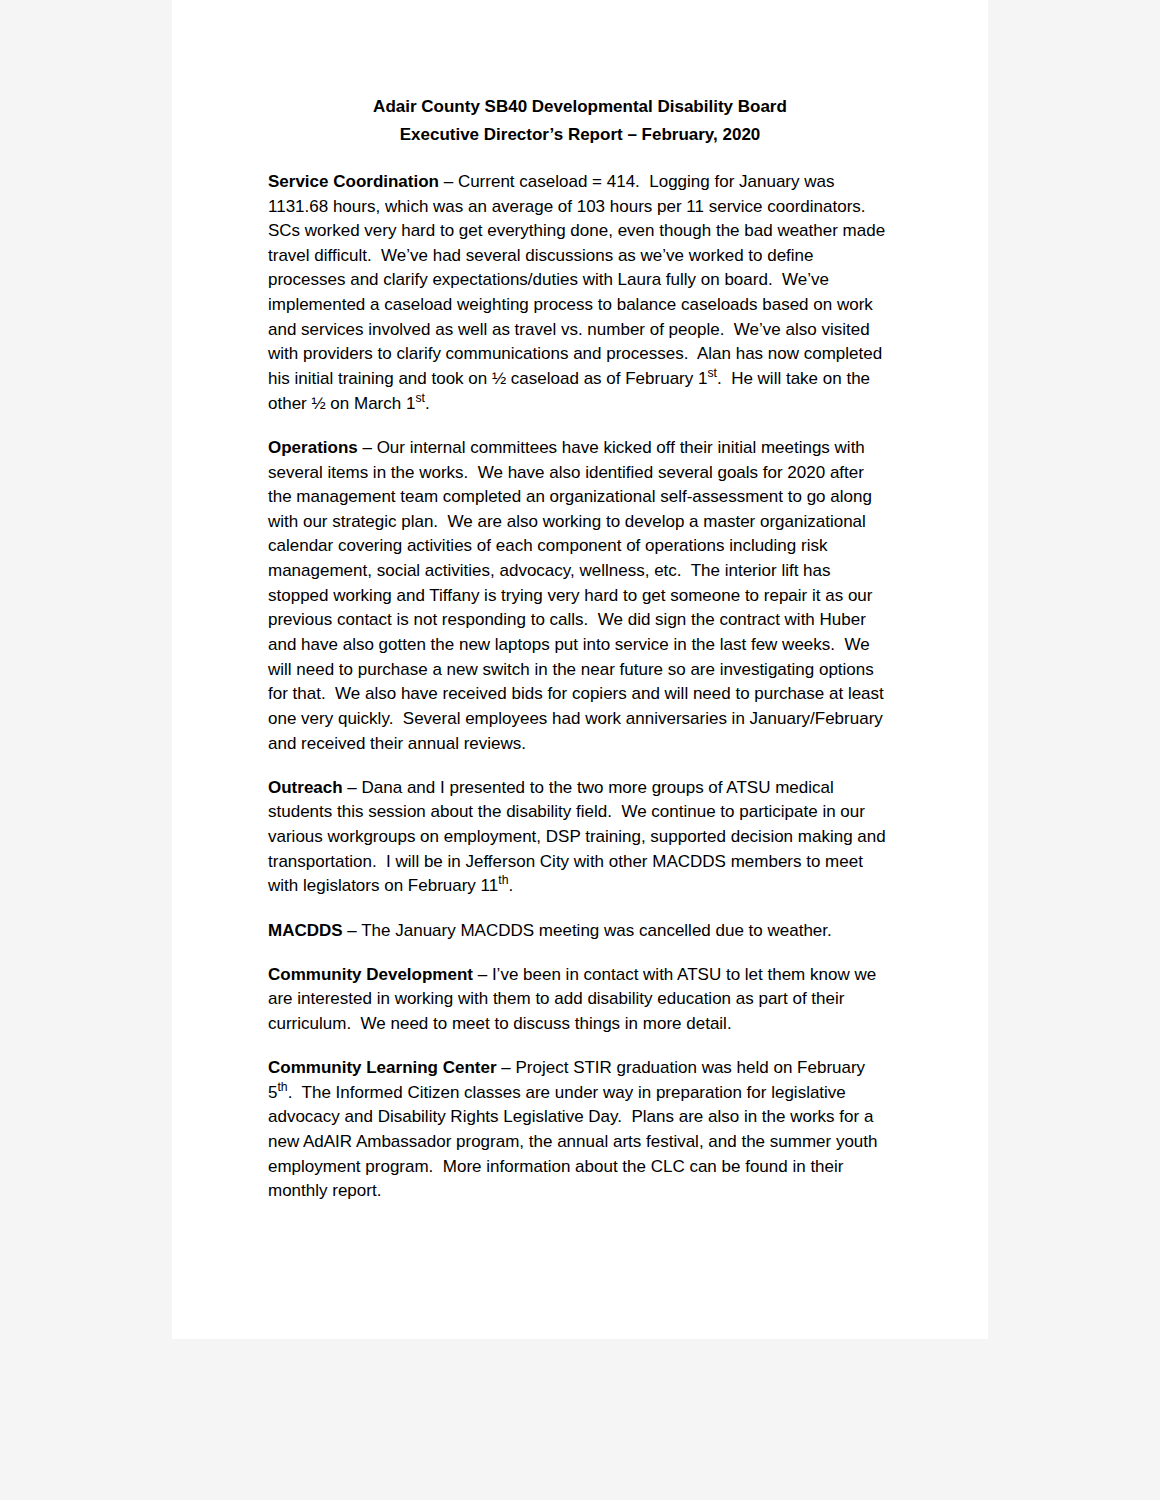Adair County SB40 Developmental Disability Board
Executive Director’s Report – February, 2020
Service Coordination – Current caseload = 414. Logging for January was 1131.68 hours, which was an average of 103 hours per 11 service coordinators. SCs worked very hard to get everything done, even though the bad weather made travel difficult. We’ve had several discussions as we’ve worked to define processes and clarify expectations/duties with Laura fully on board. We’ve implemented a caseload weighting process to balance caseloads based on work and services involved as well as travel vs. number of people. We’ve also visited with providers to clarify communications and processes. Alan has now completed his initial training and took on ½ caseload as of February 1st. He will take on the other ½ on March 1st.
Operations – Our internal committees have kicked off their initial meetings with several items in the works. We have also identified several goals for 2020 after the management team completed an organizational self-assessment to go along with our strategic plan. We are also working to develop a master organizational calendar covering activities of each component of operations including risk management, social activities, advocacy, wellness, etc. The interior lift has stopped working and Tiffany is trying very hard to get someone to repair it as our previous contact is not responding to calls. We did sign the contract with Huber and have also gotten the new laptops put into service in the last few weeks. We will need to purchase a new switch in the near future so are investigating options for that. We also have received bids for copiers and will need to purchase at least one very quickly. Several employees had work anniversaries in January/February and received their annual reviews.
Outreach – Dana and I presented to the two more groups of ATSU medical students this session about the disability field. We continue to participate in our various workgroups on employment, DSP training, supported decision making and transportation. I will be in Jefferson City with other MACDDS members to meet with legislators on February 11th.
MACDDS – The January MACDDS meeting was cancelled due to weather.
Community Development – I’ve been in contact with ATSU to let them know we are interested in working with them to add disability education as part of their curriculum. We need to meet to discuss things in more detail.
Community Learning Center – Project STIR graduation was held on February 5th. The Informed Citizen classes are under way in preparation for legislative advocacy and Disability Rights Legislative Day. Plans are also in the works for a new AdAIR Ambassador program, the annual arts festival, and the summer youth employment program. More information about the CLC can be found in their monthly report.